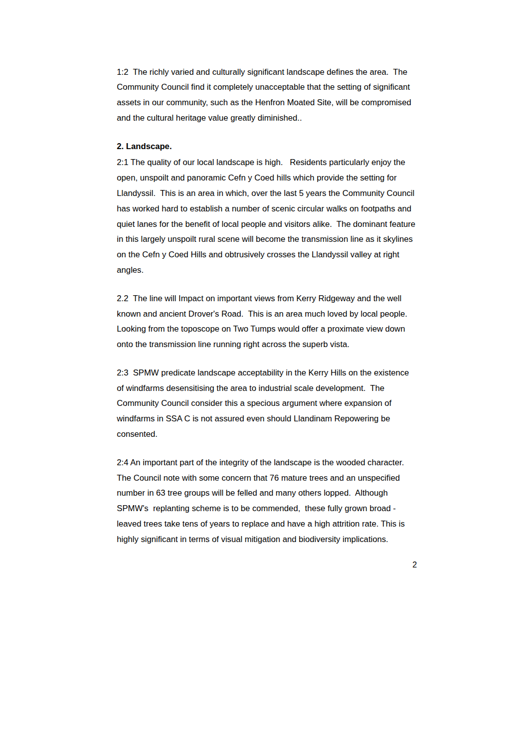1:2 The richly varied and culturally significant landscape defines the area. The Community Council find it completely unacceptable that the setting of significant assets in our community, such as the Henfron Moated Site, will be compromised and the cultural heritage value greatly diminished..
2. Landscape.
2:1 The quality of our local landscape is high. Residents particularly enjoy the open, unspoilt and panoramic Cefn y Coed hills which provide the setting for Llandyssil. This is an area in which, over the last 5 years the Community Council has worked hard to establish a number of scenic circular walks on footpaths and quiet lanes for the benefit of local people and visitors alike. The dominant feature in this largely unspoilt rural scene will become the transmission line as it skylines on the Cefn y Coed Hills and obtrusively crosses the Llandyssil valley at right angles.
2.2 The line will Impact on important views from Kerry Ridgeway and the well known and ancient Drover's Road. This is an area much loved by local people. Looking from the toposcope on Two Tumps would offer a proximate view down onto the transmission line running right across the superb vista.
2:3 SPMW predicate landscape acceptability in the Kerry Hills on the existence of windfarms desensitising the area to industrial scale development. The Community Council consider this a specious argument where expansion of windfarms in SSA C is not assured even should Llandinam Repowering be consented.
2:4 An important part of the integrity of the landscape is the wooded character. The Council note with some concern that 76 mature trees and an unspecified number in 63 tree groups will be felled and many others lopped. Although SPMW's replanting scheme is to be commended, these fully grown broad - leaved trees take tens of years to replace and have a high attrition rate. This is highly significant in terms of visual mitigation and biodiversity implications.
2